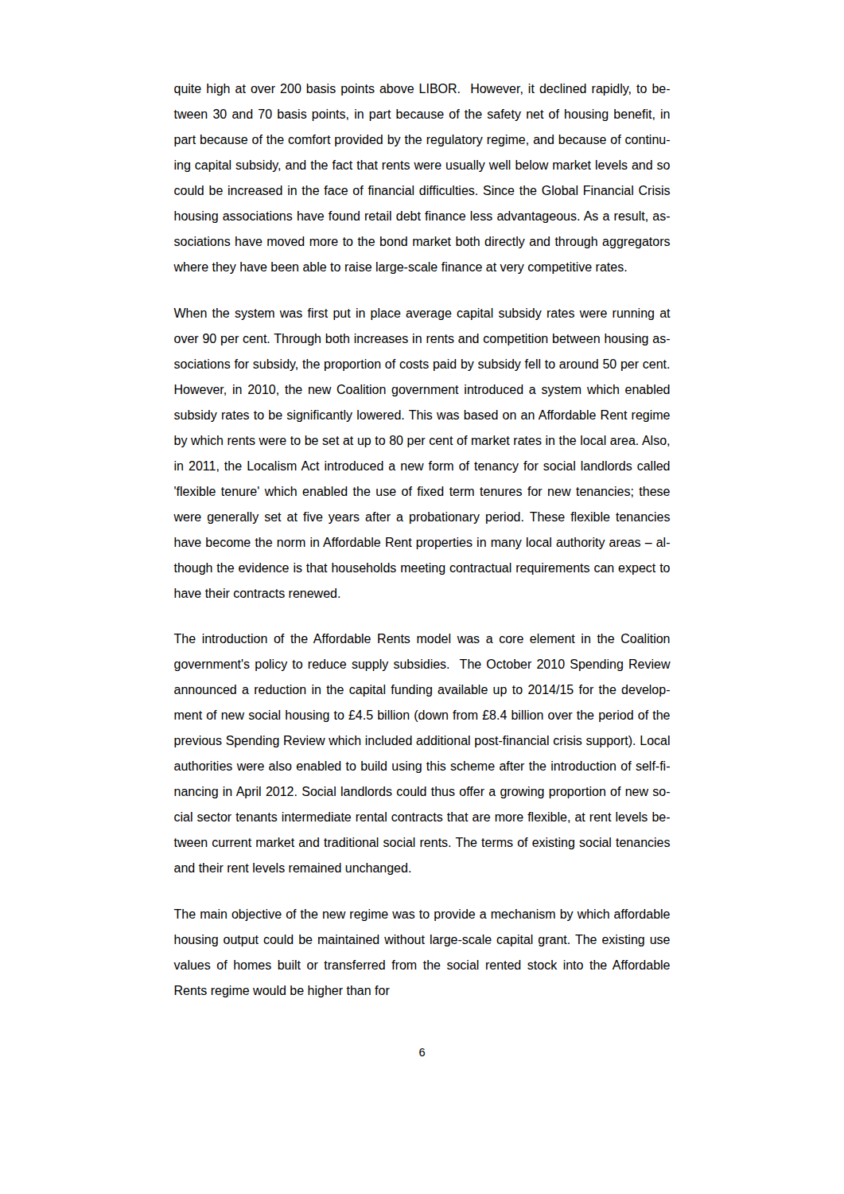quite high at over 200 basis points above LIBOR. However, it declined rapidly, to between 30 and 70 basis points, in part because of the safety net of housing benefit, in part because of the comfort provided by the regulatory regime, and because of continuing capital subsidy, and the fact that rents were usually well below market levels and so could be increased in the face of financial difficulties. Since the Global Financial Crisis housing associations have found retail debt finance less advantageous. As a result, associations have moved more to the bond market both directly and through aggregators where they have been able to raise large-scale finance at very competitive rates.
When the system was first put in place average capital subsidy rates were running at over 90 per cent. Through both increases in rents and competition between housing associations for subsidy, the proportion of costs paid by subsidy fell to around 50 per cent. However, in 2010, the new Coalition government introduced a system which enabled subsidy rates to be significantly lowered. This was based on an Affordable Rent regime by which rents were to be set at up to 80 per cent of market rates in the local area. Also, in 2011, the Localism Act introduced a new form of tenancy for social landlords called 'flexible tenure' which enabled the use of fixed term tenures for new tenancies; these were generally set at five years after a probationary period. These flexible tenancies have become the norm in Affordable Rent properties in many local authority areas – although the evidence is that households meeting contractual requirements can expect to have their contracts renewed.
The introduction of the Affordable Rents model was a core element in the Coalition government's policy to reduce supply subsidies. The October 2010 Spending Review announced a reduction in the capital funding available up to 2014/15 for the development of new social housing to £4.5 billion (down from £8.4 billion over the period of the previous Spending Review which included additional post-financial crisis support). Local authorities were also enabled to build using this scheme after the introduction of self-financing in April 2012. Social landlords could thus offer a growing proportion of new social sector tenants intermediate rental contracts that are more flexible, at rent levels between current market and traditional social rents. The terms of existing social tenancies and their rent levels remained unchanged.
The main objective of the new regime was to provide a mechanism by which affordable housing output could be maintained without large-scale capital grant. The existing use values of homes built or transferred from the social rented stock into the Affordable Rents regime would be higher than for
6